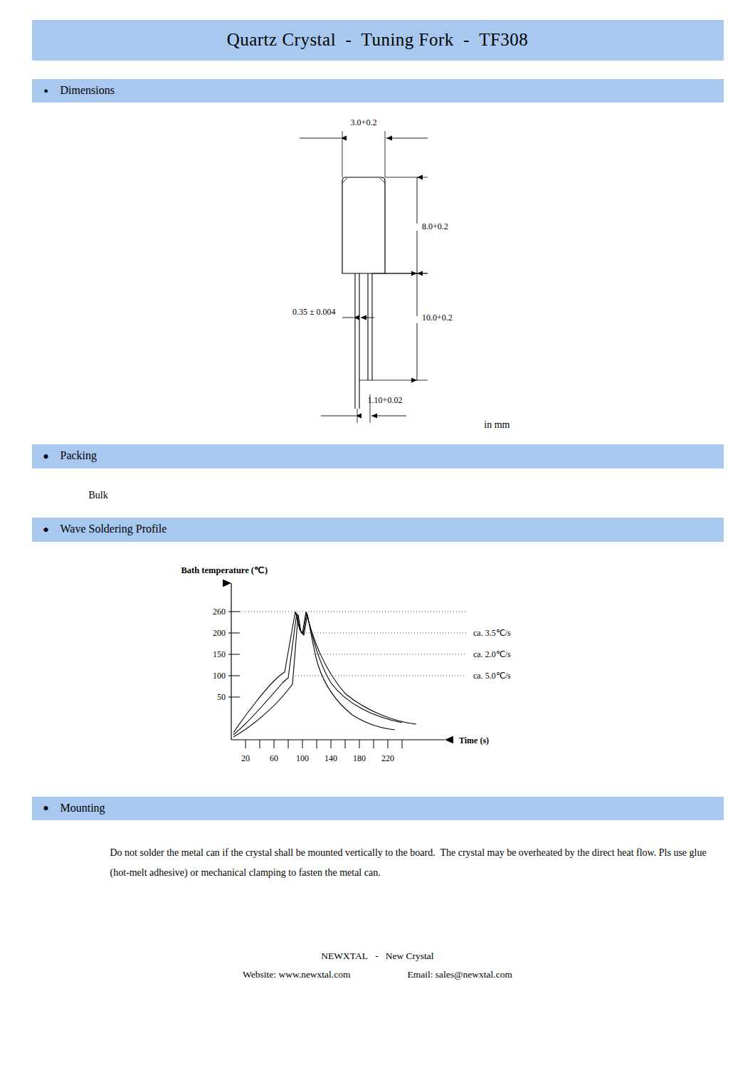Quartz Crystal - Tuning Fork - TF308
●Dimensions
3.0+0.2 8.0+0.2 0.35± 0.004 10.0+0.2 1.10+0.02
in mm
●Packing
Bulk
●Wave Soldering Profile
Bath temperature (℃)
260 200 150 100 50 20 60 100 140 180 220 Time (s) ca. 3.5℃/s ca. 2.0℃/s ca. 5.0℃/s
●Mounting
Do not solder the metal can if the crystal shall be mounted vertically to the board. The crystal may be overheated by the direct heat flow. Pls use glue (hot-melt adhesive) or mechanical clamping to fasten the metal can.
NEWXTAL - New Crystal
Website: www.newxtal.com Email: sales@newxtal.com